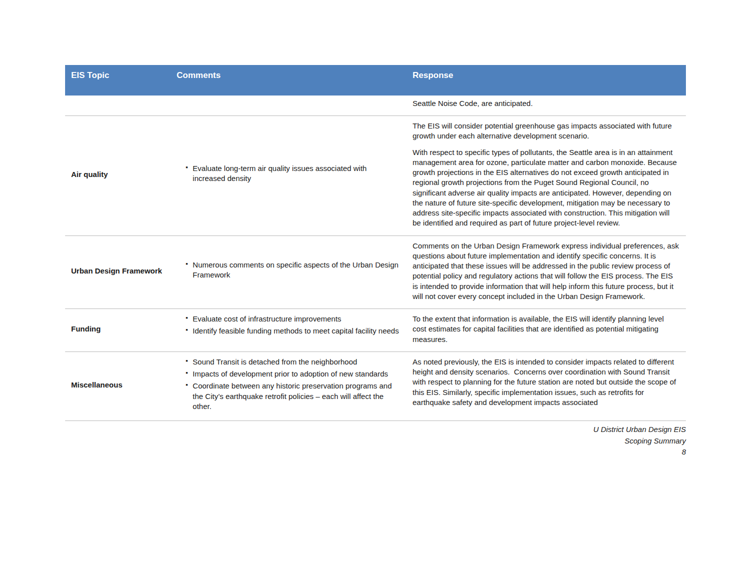| EIS Topic | Comments | Response |
| --- | --- | --- |
| | | Seattle Noise Code, are anticipated. |
| Air quality | Evaluate long-term air quality issues associated with increased density | The EIS will consider potential greenhouse gas impacts associated with future growth under each alternative development scenario. With respect to specific types of pollutants, the Seattle area is in an attainment management area for ozone, particulate matter and carbon monoxide. Because growth projections in the EIS alternatives do not exceed growth anticipated in regional growth projections from the Puget Sound Regional Council, no significant adverse air quality impacts are anticipated. However, depending on the nature of future site-specific development, mitigation may be necessary to address site-specific impacts associated with construction. This mitigation will be identified and required as part of future project-level review. |
| Urban Design Framework | Numerous comments on specific aspects of the Urban Design Framework | Comments on the Urban Design Framework express individual preferences, ask questions about future implementation and identify specific concerns. It is anticipated that these issues will be addressed in the public review process of potential policy and regulatory actions that will follow the EIS process. The EIS is intended to provide information that will help inform this future process, but it will not cover every concept included in the Urban Design Framework. |
| Funding | Evaluate cost of infrastructure improvements Identify feasible funding methods to meet capital facility needs | To the extent that information is available, the EIS will identify planning level cost estimates for capital facilities that are identified as potential mitigating measures. |
| Miscellaneous | Sound Transit is detached from the neighborhood Impacts of development prior to adoption of new standards Coordinate between any historic preservation programs and the City’s earthquake retrofit policies – each will affect the other. | As noted previously, the EIS is intended to consider impacts related to different height and density scenarios. Concerns over coordination with Sound Transit with respect to planning for the future station are noted but outside the scope of this EIS. Similarly, specific implementation issues, such as retrofits for earthquake safety and development impacts associated |
U District Urban Design EIS
Scoping Summary
8